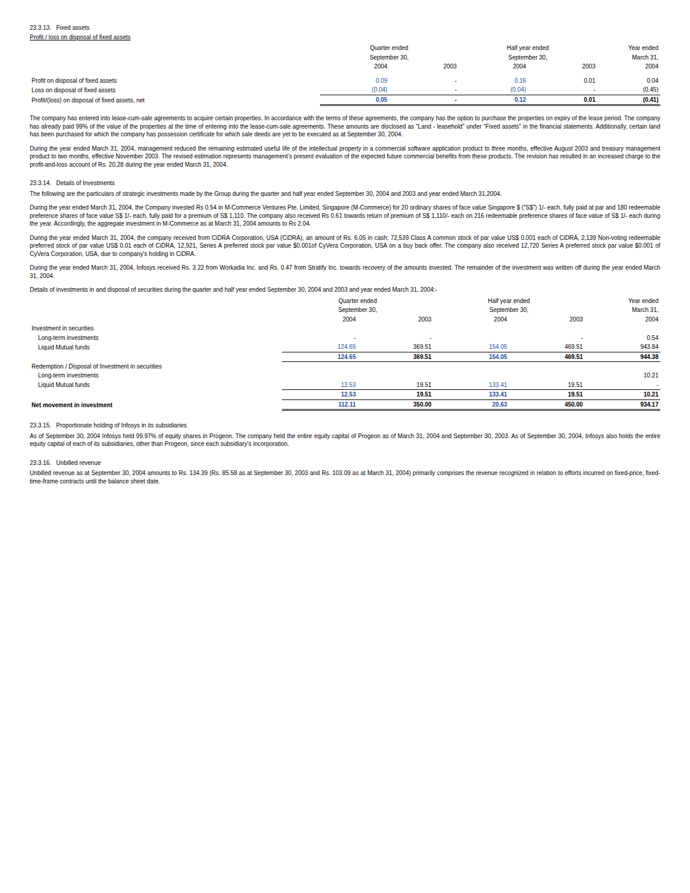23.3.13. Fixed assets
Profit / loss on disposal of fixed assets
| | Quarter ended | Half year ended | Year ended |
| | September 30, | September 30, | March 31, |
| | 2004 | 2003 | 2004 | 2003 | 2004 |
| Profit on disposal of fixed assets | 0.09 | - | 0.16 | 0.01 | 0.04 |
| Loss on disposal of fixed assets | (0.04) | - | (0.04) | - | (0.45) |
| Profit/(loss) on disposal of fixed assets, net | 0.05 | - | 0.12 | 0.01 | (0.41) |
The company has entered into lease-cum-sale agreements to acquire certain properties. In accordance with the terms of these agreements, the company has the option to purchase the properties on expiry of the lease period. The company has already paid 99% of the value of the properties at the time of entering into the lease-cum-sale agreements. These amounts are disclosed as “Land - leasehold” under “Fixed assets” in the financial statements. Additionally, certain land has been purchased for which the company has possession certificate for which sale deeds are yet to be executed as at September 30, 2004.
During the year ended March 31, 2004, management reduced the remaining estimated useful life of the intellectual property in a commercial software application product to three months, effective August 2003 and treasury management product to two months, effective November 2003. The revised estimation represents management’s present evaluation of the expected future commercial benefits from these products. The revision has resulted in an increased charge to the profit-and-loss account of Rs. 20.28 during the year ended March 31, 2004.
23.3.14. Details of Investments
The following are the particulars of strategic investments made by the Group during the quarter and half year ended September 30, 2004 and 2003 and year ended March 31,2004.
During the year ended March 31, 2004, the Company invested Rs 0.54 in M-Commerce Ventures Pte. Limited, Singapore (M-Commerce) for 20 ordinary shares of face value Singapore $ (“S$”) 1/- each, fully paid at par and 180 redeemable preference shares of face value S$ 1/- each, fully paid for a premium of S$ 1,110. The company also received Rs 0.61 towards return of premium of S$ 1,110/- each on 216 redeemable preference shares of face value of S$ 1/- each during the year. Accordingly, the aggregate investment in M-Commerce as at March 31, 2004 amounts to Rs 2.04.
During the year ended March 31, 2004, the company received from CiDRA Corporation, USA (CiDRA), an amount of Rs. 6.05 in cash; 72,539 Class A common stock of par value US$ 0.001 each of CiDRA, 2,139 Non-voting redeemable preferred stock of par value US$ 0.01 each of CiDRA, 12,921, Series A preferred stock par value $0.001of CyVera Corporation, USA on a buy back offer. The company also received 12,720 Series A preferred stock par value $0.001 of CyVera Corporation, USA, due to company's holding in CiDRA.
During the year ended March 31, 2004, Infosys received Rs. 3.22 from Workadia Inc. and Rs. 0.47 from Stratify Inc. towards recovery of the amounts invested. The remainder of the investment was written off during the year ended March 31, 2004.
Details of investments in and disposal of securities during the quarter and half year ended September 30, 2004 and 2003 and year ended March 31, 2004:-
| | Quarter ended | Half year ended | Year ended |
| | September 30, | September 30, | March 31, |
| | 2004 | 2003 | 2004 | 2003 | 2004 |
| Investment in securities | | | | | |
| Long-term investments | - | - | | - | 0.54 |
| Liquid Mutual funds | 124.65 | 369.51 | 154.05 | 469.51 | 943.84 |
| | 124.65 | 369.51 | 154.05 | 469.51 | 944.38 |
| Redemption / Disposal of Investment in securities | | | | | |
| Long-term investments | | | | | 10.21 |
| Liquid Mutual funds | 12.53 | 19.51 | 133.41 | 19.51 | - |
| | 12.53 | 19.51 | 133.41 | 19.51 | 10.21 |
| Net movement in investment | 112.11 | 350.00 | 20.63 | 450.00 | 934.17 |
23.3.15. Proportionate holding of Infosys in its subsidiaries
As of September 30, 2004 Infosys held 99.97% of equity shares in Progeon. The company held the entire equity capital of Progeon as of March 31, 2004 and September 30, 2003. As of September 30, 2004, Infosys also holds the entire equity capital of each of its subsidiaries, other than Progeon, since each subsidiary's incorporation.
23.3.16. Unbilled revenue
Unbilled revenue as at September 30, 2004 amounts to Rs. 134.39 (Rs. 85.58 as at September 30, 2003 and Rs. 103.09 as at March 31, 2004) primarily comprises the revenue recognized in relation to efforts incurred on fixed-price, fixed-time-frame contracts until the balance sheet date.